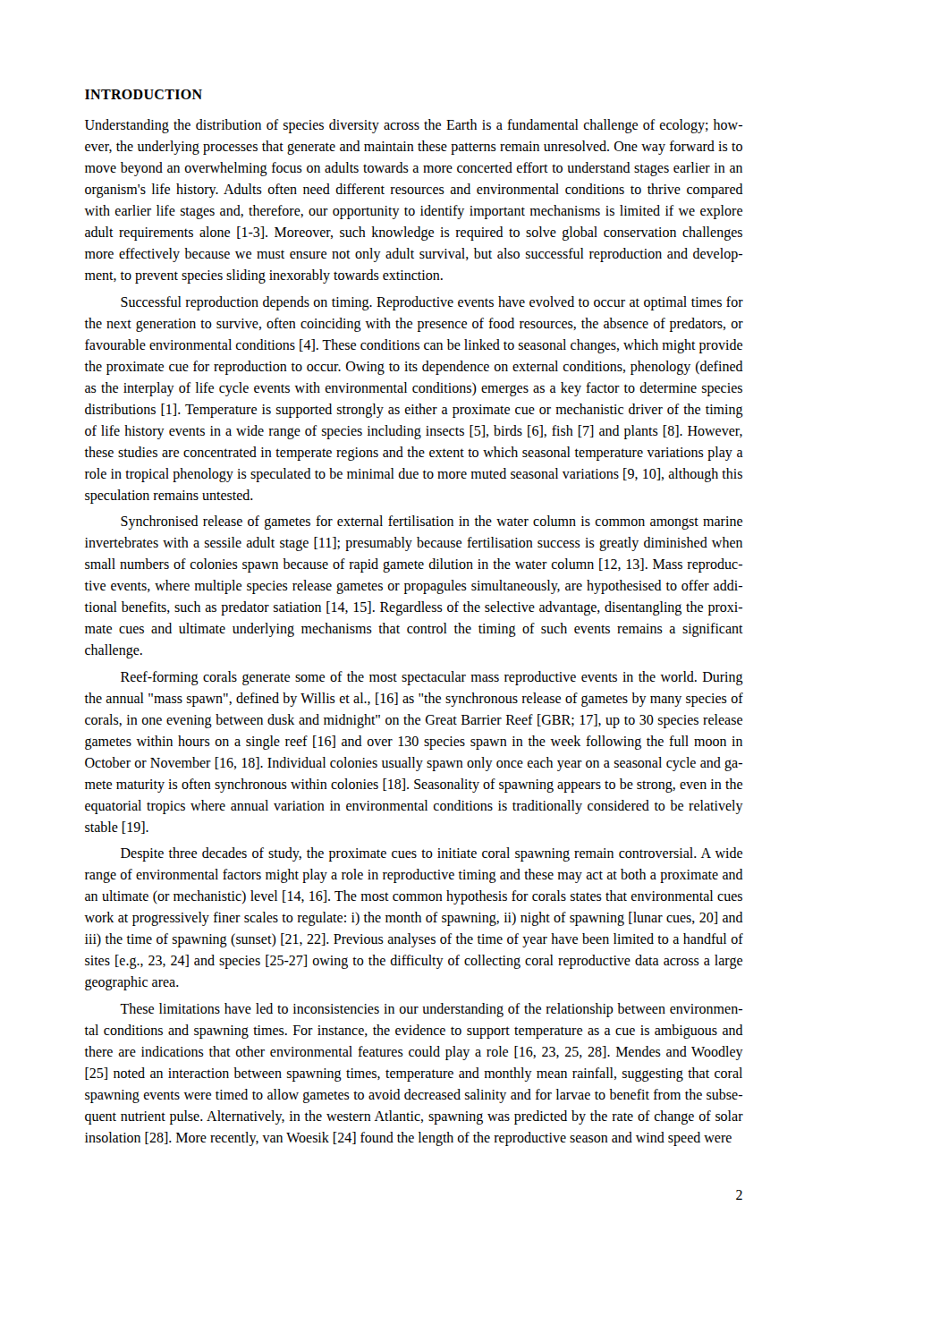INTRODUCTION
Understanding the distribution of species diversity across the Earth is a fundamental challenge of ecology; however, the underlying processes that generate and maintain these patterns remain unresolved. One way forward is to move beyond an overwhelming focus on adults towards a more concerted effort to understand stages earlier in an organism's life history. Adults often need different resources and environmental conditions to thrive compared with earlier life stages and, therefore, our opportunity to identify important mechanisms is limited if we explore adult requirements alone [1-3]. Moreover, such knowledge is required to solve global conservation challenges more effectively because we must ensure not only adult survival, but also successful reproduction and development, to prevent species sliding inexorably towards extinction.
Successful reproduction depends on timing. Reproductive events have evolved to occur at optimal times for the next generation to survive, often coinciding with the presence of food resources, the absence of predators, or favourable environmental conditions [4]. These conditions can be linked to seasonal changes, which might provide the proximate cue for reproduction to occur. Owing to its dependence on external conditions, phenology (defined as the interplay of life cycle events with environmental conditions) emerges as a key factor to determine species distributions [1]. Temperature is supported strongly as either a proximate cue or mechanistic driver of the timing of life history events in a wide range of species including insects [5], birds [6], fish [7] and plants [8]. However, these studies are concentrated in temperate regions and the extent to which seasonal temperature variations play a role in tropical phenology is speculated to be minimal due to more muted seasonal variations [9, 10], although this speculation remains untested.
Synchronised release of gametes for external fertilisation in the water column is common amongst marine invertebrates with a sessile adult stage [11]; presumably because fertilisation success is greatly diminished when small numbers of colonies spawn because of rapid gamete dilution in the water column [12, 13]. Mass reproductive events, where multiple species release gametes or propagules simultaneously, are hypothesised to offer additional benefits, such as predator satiation [14, 15]. Regardless of the selective advantage, disentangling the proximate cues and ultimate underlying mechanisms that control the timing of such events remains a significant challenge.
Reef-forming corals generate some of the most spectacular mass reproductive events in the world. During the annual "mass spawn", defined by Willis et al., [16] as "the synchronous release of gametes by many species of corals, in one evening between dusk and midnight" on the Great Barrier Reef [GBR; 17], up to 30 species release gametes within hours on a single reef [16] and over 130 species spawn in the week following the full moon in October or November [16, 18]. Individual colonies usually spawn only once each year on a seasonal cycle and gamete maturity is often synchronous within colonies [18]. Seasonality of spawning appears to be strong, even in the equatorial tropics where annual variation in environmental conditions is traditionally considered to be relatively stable [19].
Despite three decades of study, the proximate cues to initiate coral spawning remain controversial. A wide range of environmental factors might play a role in reproductive timing and these may act at both a proximate and an ultimate (or mechanistic) level [14, 16]. The most common hypothesis for corals states that environmental cues work at progressively finer scales to regulate: i) the month of spawning, ii) night of spawning [lunar cues, 20] and iii) the time of spawning (sunset) [21, 22]. Previous analyses of the time of year have been limited to a handful of sites [e.g., 23, 24] and species [25-27] owing to the difficulty of collecting coral reproductive data across a large geographic area.
These limitations have led to inconsistencies in our understanding of the relationship between environmental conditions and spawning times. For instance, the evidence to support temperature as a cue is ambiguous and there are indications that other environmental features could play a role [16, 23, 25, 28]. Mendes and Woodley [25] noted an interaction between spawning times, temperature and monthly mean rainfall, suggesting that coral spawning events were timed to allow gametes to avoid decreased salinity and for larvae to benefit from the subsequent nutrient pulse. Alternatively, in the western Atlantic, spawning was predicted by the rate of change of solar insolation [28]. More recently, van Woesik [24] found the length of the reproductive season and wind speed were
2